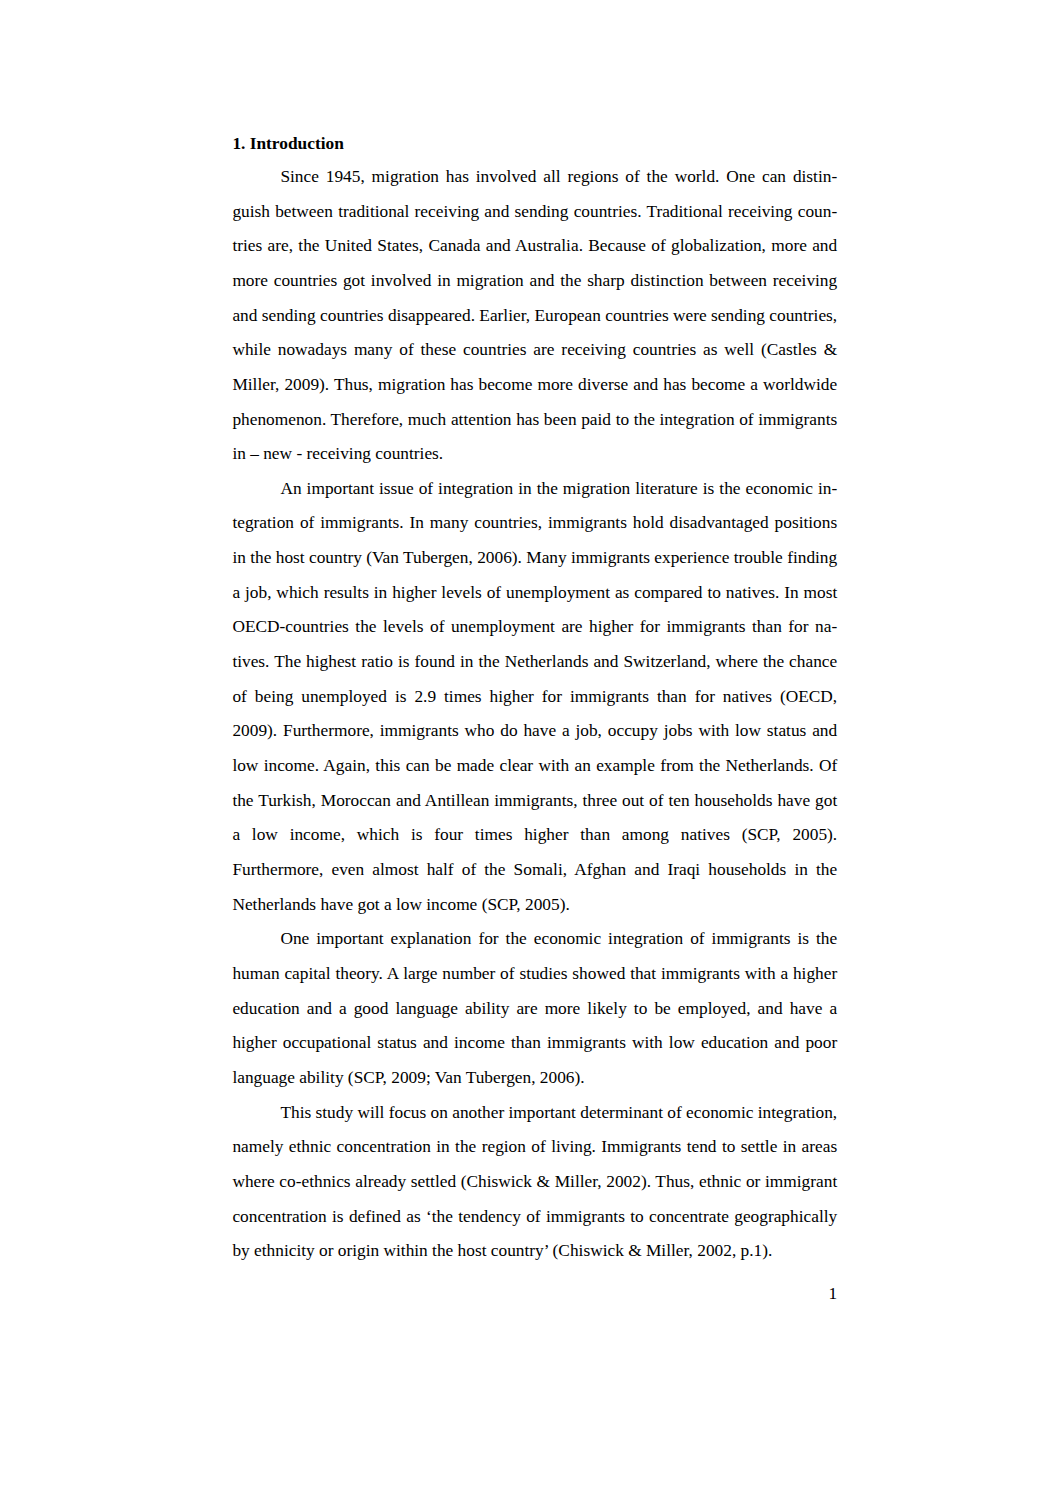1. Introduction
Since 1945, migration has involved all regions of the world. One can distinguish between traditional receiving and sending countries. Traditional receiving countries are, the United States, Canada and Australia. Because of globalization, more and more countries got involved in migration and the sharp distinction between receiving and sending countries disappeared. Earlier, European countries were sending countries, while nowadays many of these countries are receiving countries as well (Castles & Miller, 2009). Thus, migration has become more diverse and has become a worldwide phenomenon. Therefore, much attention has been paid to the integration of immigrants in – new - receiving countries.
An important issue of integration in the migration literature is the economic integration of immigrants. In many countries, immigrants hold disadvantaged positions in the host country (Van Tubergen, 2006). Many immigrants experience trouble finding a job, which results in higher levels of unemployment as compared to natives. In most OECD-countries the levels of unemployment are higher for immigrants than for natives. The highest ratio is found in the Netherlands and Switzerland, where the chance of being unemployed is 2.9 times higher for immigrants than for natives (OECD, 2009). Furthermore, immigrants who do have a job, occupy jobs with low status and low income. Again, this can be made clear with an example from the Netherlands. Of the Turkish, Moroccan and Antillean immigrants, three out of ten households have got a low income, which is four times higher than among natives (SCP, 2005). Furthermore, even almost half of the Somali, Afghan and Iraqi households in the Netherlands have got a low income (SCP, 2005).
One important explanation for the economic integration of immigrants is the human capital theory. A large number of studies showed that immigrants with a higher education and a good language ability are more likely to be employed, and have a higher occupational status and income than immigrants with low education and poor language ability (SCP, 2009; Van Tubergen, 2006).
This study will focus on another important determinant of economic integration, namely ethnic concentration in the region of living. Immigrants tend to settle in areas where co-ethnics already settled (Chiswick & Miller, 2002). Thus, ethnic or immigrant concentration is defined as ‘the tendency of immigrants to concentrate geographically by ethnicity or origin within the host country’ (Chiswick & Miller, 2002, p.1).
1